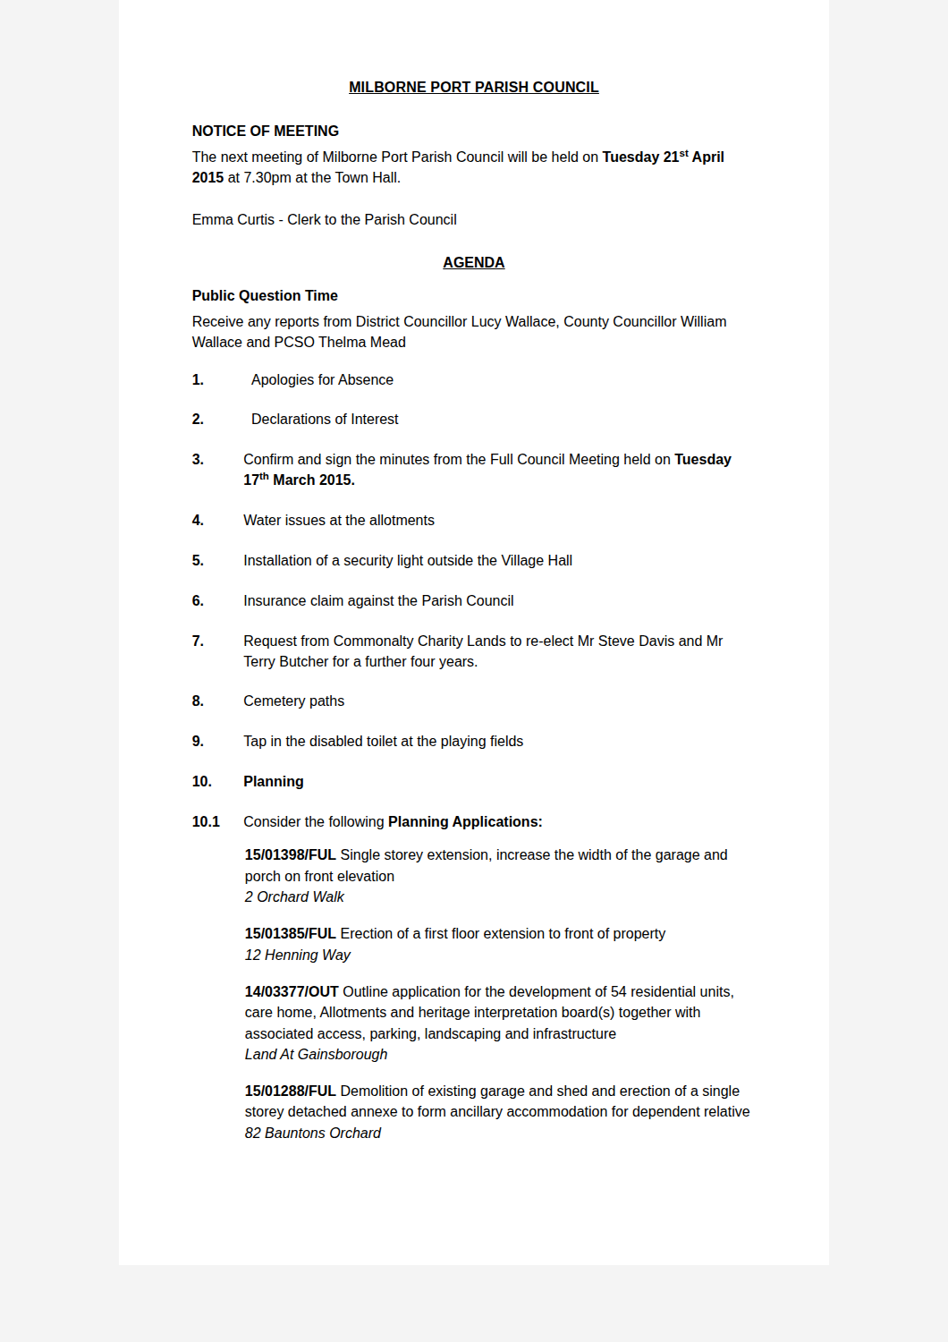MILBORNE PORT PARISH COUNCIL
NOTICE OF MEETING
The next meeting of Milborne Port Parish Council will be held on Tuesday 21st April 2015 at 7.30pm at the Town Hall.
Emma Curtis - Clerk to the Parish Council
AGENDA
Public Question Time
Receive any reports from District Councillor Lucy Wallace, County Councillor William Wallace and PCSO Thelma Mead
1. Apologies for Absence
2. Declarations of Interest
3. Confirm and sign the minutes from the Full Council Meeting held on Tuesday 17th March 2015.
4. Water issues at the allotments
5. Installation of a security light outside the Village Hall
6. Insurance claim against the Parish Council
7. Request from Commonalty Charity Lands to re-elect Mr Steve Davis and Mr Terry Butcher for a further four years.
8. Cemetery paths
9. Tap in the disabled toilet at the playing fields
10. Planning
10.1 Consider the following Planning Applications:
15/01398/FUL Single storey extension, increase the width of the garage and porch on front elevation 2 Orchard Walk
15/01385/FUL Erection of a first floor extension to front of property 12 Henning Way
14/03377/OUT Outline application for the development of 54 residential units, care home, Allotments and heritage interpretation board(s) together with associated access, parking, landscaping and infrastructure Land At Gainsborough
15/01288/FUL Demolition of existing garage and shed and erection of a single storey detached annexe to form ancillary accommodation for dependent relative 82 Bauntons Orchard